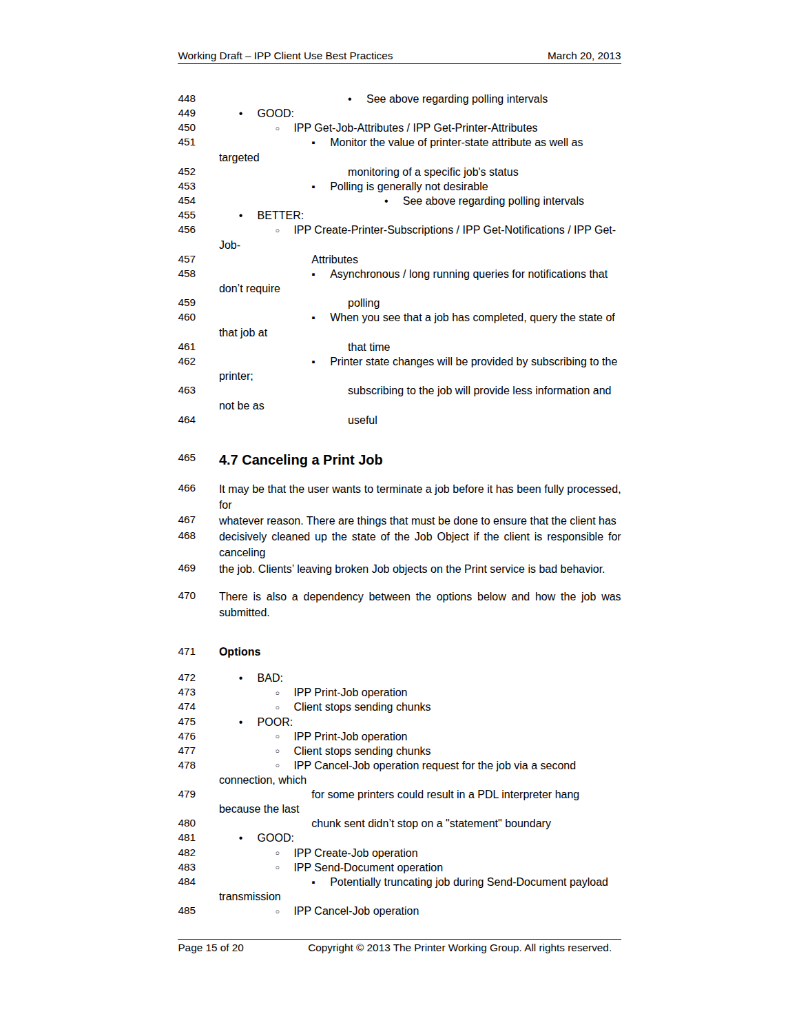Working Draft – IPP Client Use Best Practices
March 20, 2013
| 448 | See above regarding polling intervals |
| 449 | GOOD: |
| 450 | IPP Get-Job-Attributes / IPP Get-Printer-Attributes |
| 451 | Monitor the value of printer-state attribute as well as targeted |
| 452 | monitoring of a specific job's status |
| 453 | Polling is generally not desirable |
| 454 | See above regarding polling intervals |
| 455 | BETTER: |
| 456 | IPP Create-Printer-Subscriptions / IPP Get-Notifications / IPP Get-Job- |
| 457 | Attributes |
| 458 | Asynchronous / long running queries for notifications that don’t require |
| 459 | polling |
| 460 | When you see that a job has completed, query the state of that job at |
| 461 | that time |
| 462 | Printer state changes will be provided by subscribing to the printer; |
| 463 | subscribing to the job will provide less information and not be as |
| 464 | useful |
| 465 | 4.7 Canceling a Print Job |
| 466 | It may be that the user wants to terminate a job before it has been fully processed, for |
| 467 | whatever reason. There are things that must be done to ensure that the client has |
| 468 | decisively cleaned up the state of the Job Object if the client is responsible for canceling |
| 469 | the job. Clients’ leaving broken Job objects on the Print service is bad behavior. |
| 470 | There is also a dependency between the options below and how the job was submitted. |
| 471 | Options |
| 472 | BAD: |
| 473 | IPP Print-Job operation |
| 474 | Client stops sending chunks |
| 475 | POOR: |
| 476 | IPP Print-Job operation |
| 477 | Client stops sending chunks |
| 478 | IPP Cancel-Job operation request for the job via a second connection, which |
| 479 | for some printers could result in a PDL interpreter hang because the last |
| 480 | chunk sent didn’t stop on a "statement" boundary |
| 481 | GOOD: |
| 482 | IPP Create-Job operation |
| 483 | IPP Send-Document operation |
| 484 | Potentially truncating job during Send-Document payload transmission |
| 485 | IPP Cancel-Job operation |
Page 15 of 20
Copyright © 2013 The Printer Working Group. All rights reserved.